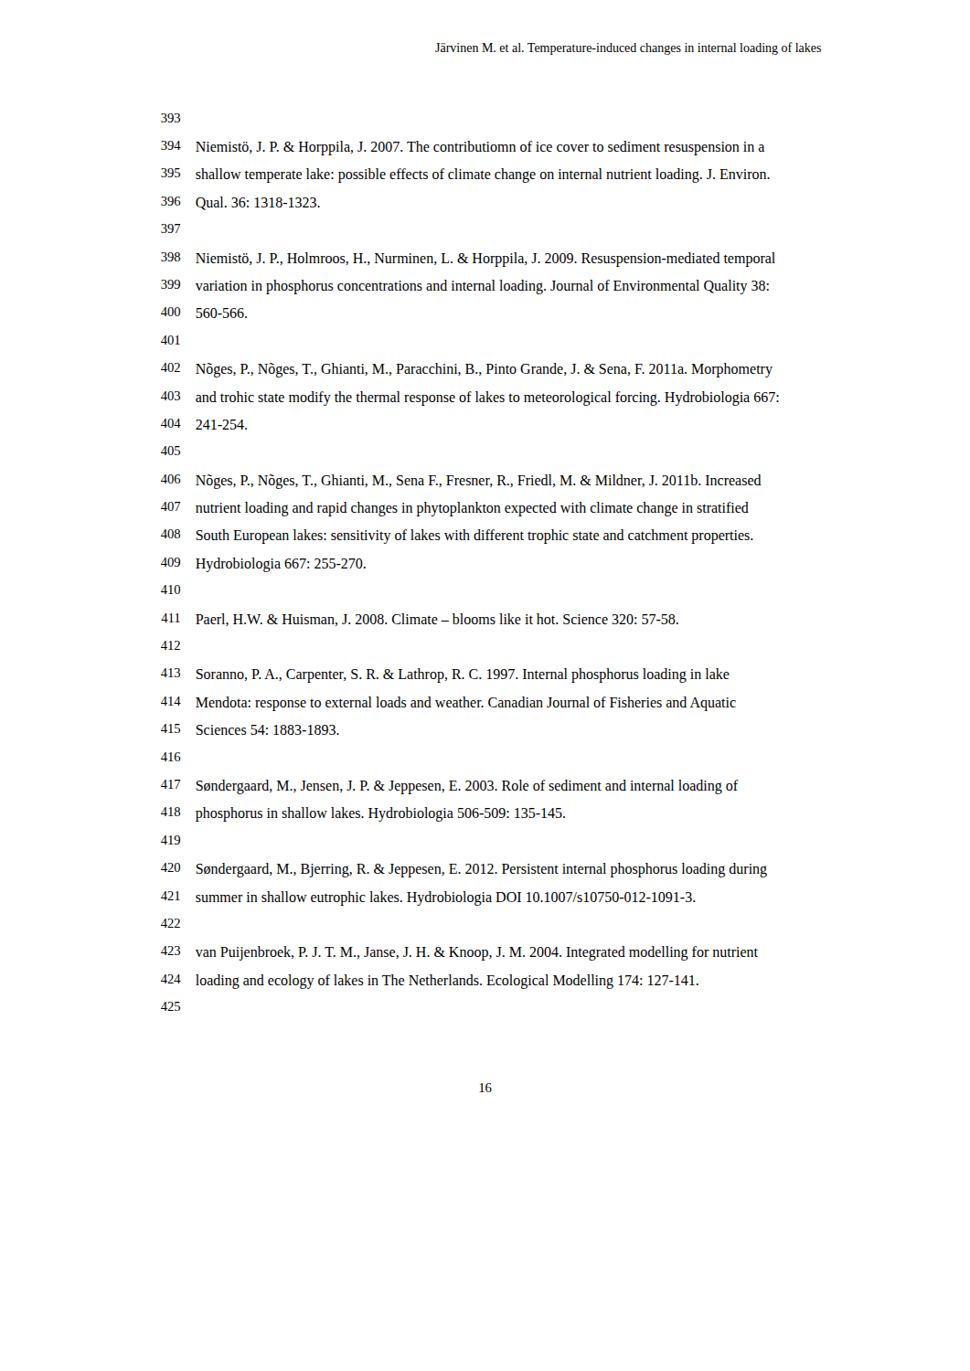Järvinen M. et al. Temperature-induced changes in internal loading of lakes
Niemistö, J. P. & Horppila, J. 2007. The contributiomn of ice cover to sediment resuspension in a
shallow temperate lake: possible effects of climate change on internal nutrient loading. J. Environ.
Qual. 36: 1318-1323.
Niemistö, J. P., Holmroos, H., Nurminen, L. & Horppila, J. 2009. Resuspension-mediated temporal
variation in phosphorus concentrations and internal loading. Journal of Environmental Quality 38:
560-566.
Nõges, P., Nõges, T., Ghianti, M., Paracchini, B., Pinto Grande, J. & Sena, F. 2011a. Morphometry
and trohic state modify the thermal response of lakes to meteorological forcing. Hydrobiologia 667:
241-254.
Nõges, P., Nõges, T., Ghianti, M., Sena F., Fresner, R., Friedl, M. & Mildner, J. 2011b. Increased
nutrient loading and rapid changes in phytoplankton expected with climate change in stratified
South European lakes: sensitivity of lakes with different trophic state and catchment properties.
Hydrobiologia 667: 255-270.
Paerl, H.W. & Huisman, J. 2008. Climate – blooms like it hot. Science 320: 57-58.
Soranno, P. A., Carpenter, S. R. & Lathrop, R. C. 1997. Internal phosphorus loading in lake
Mendota: response to external loads and weather. Canadian Journal of Fisheries and Aquatic
Sciences 54: 1883-1893.
Søndergaard, M., Jensen, J. P. & Jeppesen, E. 2003. Role of sediment and internal loading of
phosphorus in shallow lakes. Hydrobiologia 506-509: 135-145.
Søndergaard, M., Bjerring, R. & Jeppesen, E. 2012. Persistent internal phosphorus loading during
summer in shallow eutrophic lakes. Hydrobiologia DOI 10.1007/s10750-012-1091-3.
van Puijenbroek, P. J. T. M., Janse, J. H. & Knoop, J. M. 2004. Integrated modelling for nutrient
loading and ecology of lakes in The Netherlands. Ecological Modelling 174: 127-141.
16